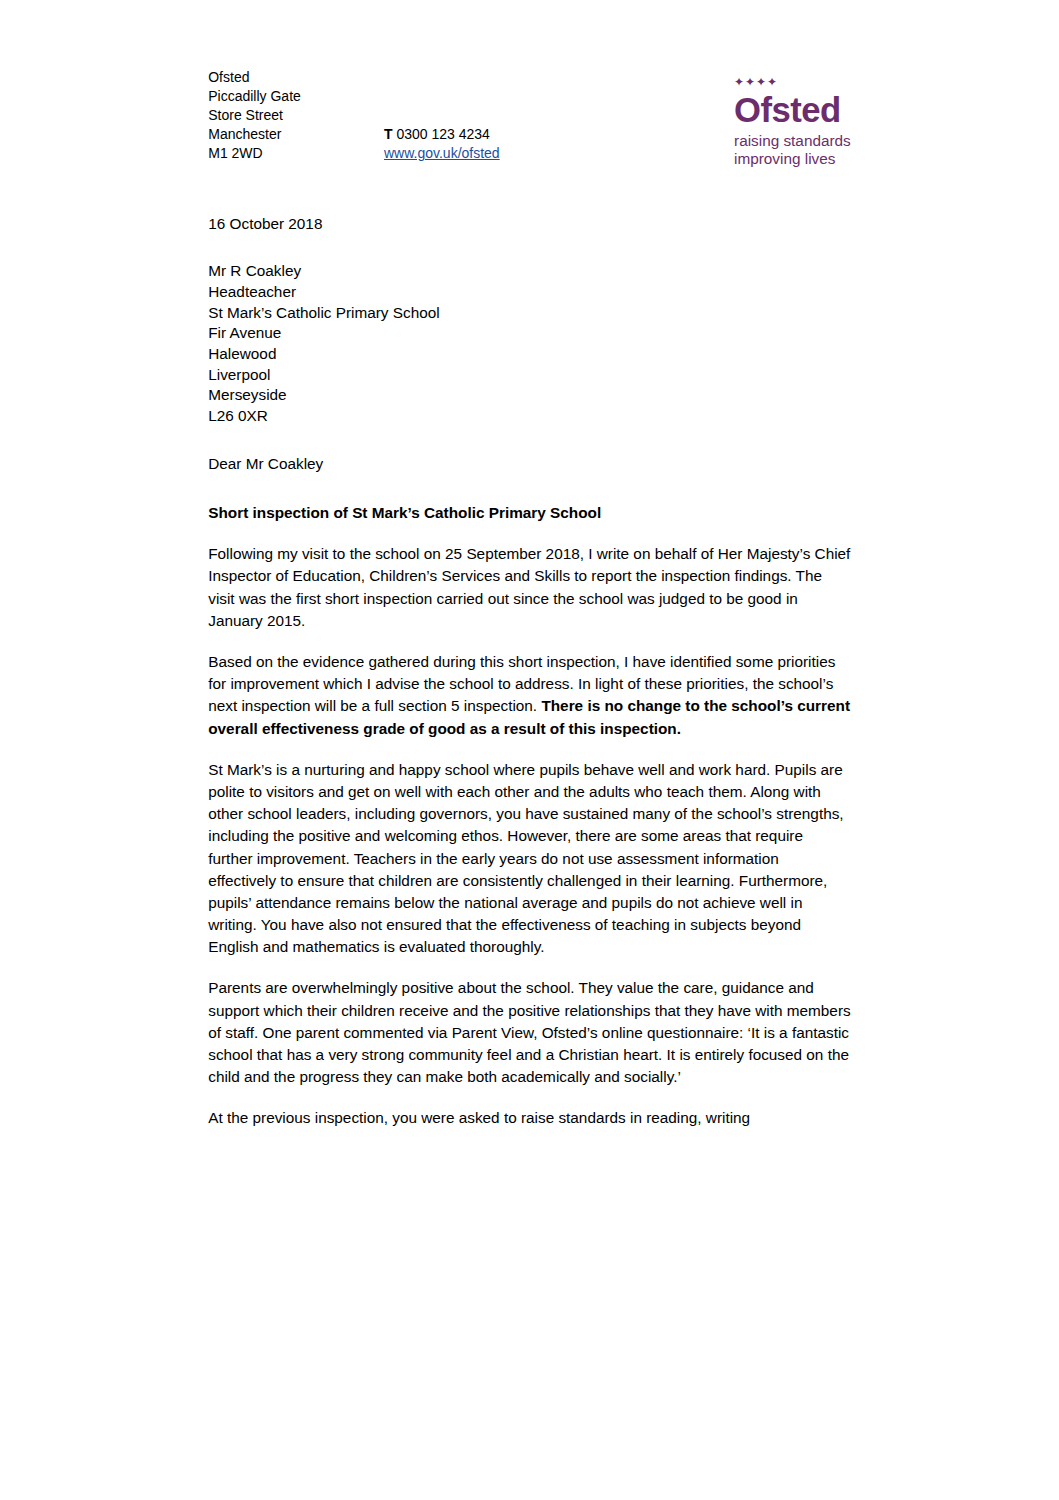| Ofsted | |
| Piccadilly Gate | |
| Store Street | |
| Manchester | T 0300 123 4234 |
| M1 2WD | www.gov.uk/ofsted |
✦✦✦✦
Ofsted
raising standards
improving lives
16 October 2018
Mr R Coakley
Headteacher
St Mark’s Catholic Primary School
Fir Avenue
Halewood
Liverpool
Merseyside
L26 0XR
Dear Mr Coakley
Short inspection of St Mark’s Catholic Primary School
Following my visit to the school on 25 September 2018, I write on behalf of Her Majesty’s Chief Inspector of Education, Children’s Services and Skills to report the inspection findings. The visit was the first short inspection carried out since the school was judged to be good in January 2015.
Based on the evidence gathered during this short inspection, I have identified some priorities for improvement which I advise the school to address. In light of these priorities, the school’s next inspection will be a full section 5 inspection. There is no change to the school’s current overall effectiveness grade of good as a result of this inspection.
St Mark’s is a nurturing and happy school where pupils behave well and work hard. Pupils are polite to visitors and get on well with each other and the adults who teach them. Along with other school leaders, including governors, you have sustained many of the school’s strengths, including the positive and welcoming ethos. However, there are some areas that require further improvement. Teachers in the early years do not use assessment information effectively to ensure that children are consistently challenged in their learning. Furthermore, pupils’ attendance remains below the national average and pupils do not achieve well in writing. You have also not ensured that the effectiveness of teaching in subjects beyond English and mathematics is evaluated thoroughly.
Parents are overwhelmingly positive about the school. They value the care, guidance and support which their children receive and the positive relationships that they have with members of staff. One parent commented via Parent View, Ofsted’s online questionnaire: ‘It is a fantastic school that has a very strong community feel and a Christian heart. It is entirely focused on the child and the progress they can make both academically and socially.’
At the previous inspection, you were asked to raise standards in reading, writing